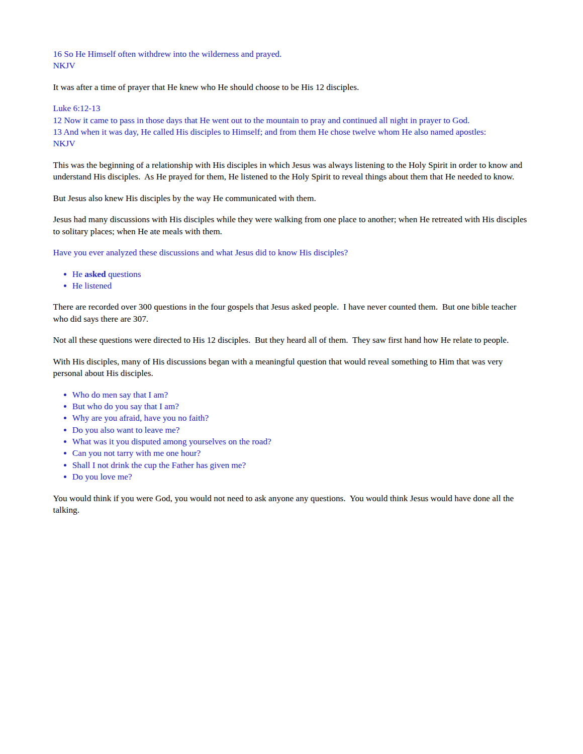16 So He Himself often withdrew into the wilderness and prayed.
NKJV
It was after a time of prayer that He knew who He should choose to be His 12 disciples.
Luke 6:12-13
12 Now it came to pass in those days that He went out to the mountain to pray and continued all night in prayer to God.
13 And when it was day, He called His disciples to Himself; and from them He chose twelve whom He also named apostles:
NKJV
This was the beginning of a relationship with His disciples in which Jesus was always listening to the Holy Spirit in order to know and understand His disciples. As He prayed for them, He listened to the Holy Spirit to reveal things about them that He needed to know.
But Jesus also knew His disciples by the way He communicated with them.
Jesus had many discussions with His disciples while they were walking from one place to another; when He retreated with His disciples to solitary places; when He ate meals with them.
Have you ever analyzed these discussions and what Jesus did to know His disciples?
He asked questions
He listened
There are recorded over 300 questions in the four gospels that Jesus asked people. I have never counted them. But one bible teacher who did says there are 307.
Not all these questions were directed to His 12 disciples. But they heard all of them. They saw first hand how He relate to people.
With His disciples, many of His discussions began with a meaningful question that would reveal something to Him that was very personal about His disciples.
Who do men say that I am?
But who do you say that I am?
Why are you afraid, have you no faith?
Do you also want to leave me?
What was it you disputed among yourselves on the road?
Can you not tarry with me one hour?
Shall I not drink the cup the Father has given me?
Do you love me?
You would think if you were God, you would not need to ask anyone any questions. You would think Jesus would have done all the talking.